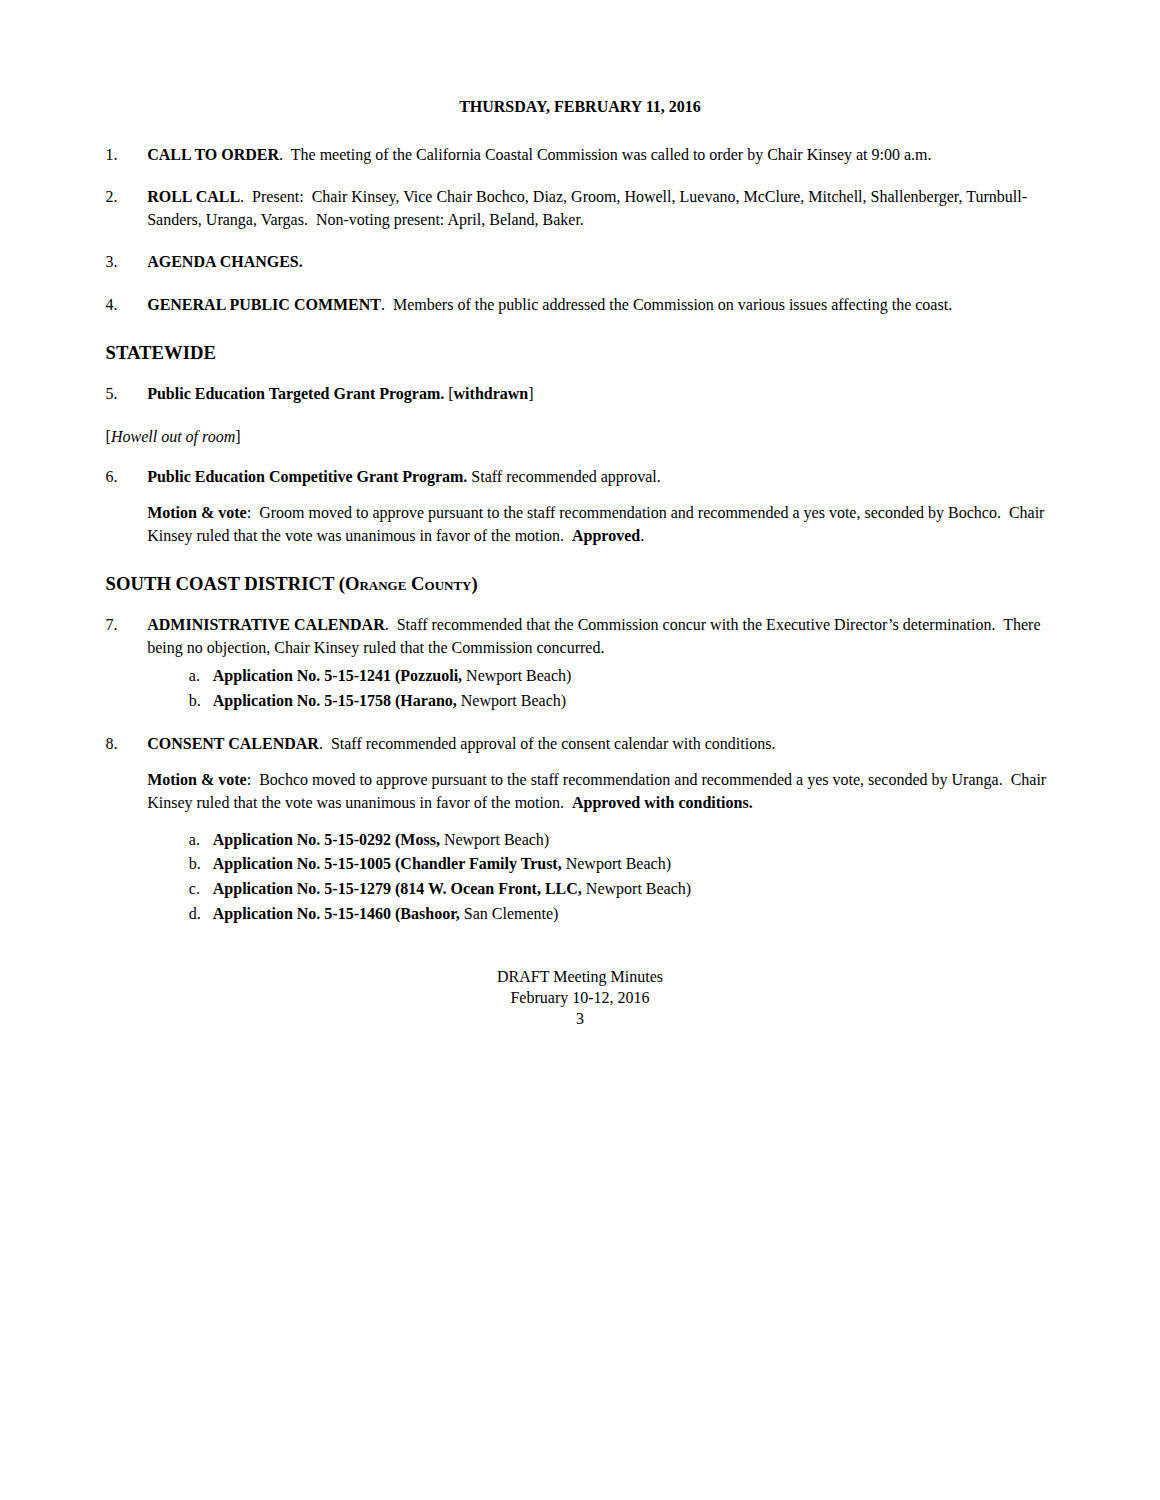THURSDAY, FEBRUARY 11, 2016
1. CALL TO ORDER. The meeting of the California Coastal Commission was called to order by Chair Kinsey at 9:00 a.m.
2. ROLL CALL. Present: Chair Kinsey, Vice Chair Bochco, Diaz, Groom, Howell, Luevano, McClure, Mitchell, Shallenberger, Turnbull-Sanders, Uranga, Vargas. Non-voting present: April, Beland, Baker.
3. AGENDA CHANGES.
4. GENERAL PUBLIC COMMENT. Members of the public addressed the Commission on various issues affecting the coast.
STATEWIDE
5. Public Education Targeted Grant Program. [withdrawn]
[Howell out of room]
6. Public Education Competitive Grant Program. Staff recommended approval.
Motion & vote: Groom moved to approve pursuant to the staff recommendation and recommended a yes vote, seconded by Bochco. Chair Kinsey ruled that the vote was unanimous in favor of the motion. Approved.
SOUTH COAST DISTRICT (Orange County)
7. ADMINISTRATIVE CALENDAR. Staff recommended that the Commission concur with the Executive Director’s determination. There being no objection, Chair Kinsey ruled that the Commission concurred.
a. Application No. 5-15-1241 (Pozzuoli, Newport Beach)
b. Application No. 5-15-1758 (Harano, Newport Beach)
8. CONSENT CALENDAR. Staff recommended approval of the consent calendar with conditions.
Motion & vote: Bochco moved to approve pursuant to the staff recommendation and recommended a yes vote, seconded by Uranga. Chair Kinsey ruled that the vote was unanimous in favor of the motion. Approved with conditions.
a. Application No. 5-15-0292 (Moss, Newport Beach)
b. Application No. 5-15-1005 (Chandler Family Trust, Newport Beach)
c. Application No. 5-15-1279 (814 W. Ocean Front, LLC, Newport Beach)
d. Application No. 5-15-1460 (Bashoor, San Clemente)
DRAFT Meeting Minutes
February 10-12, 2016
3